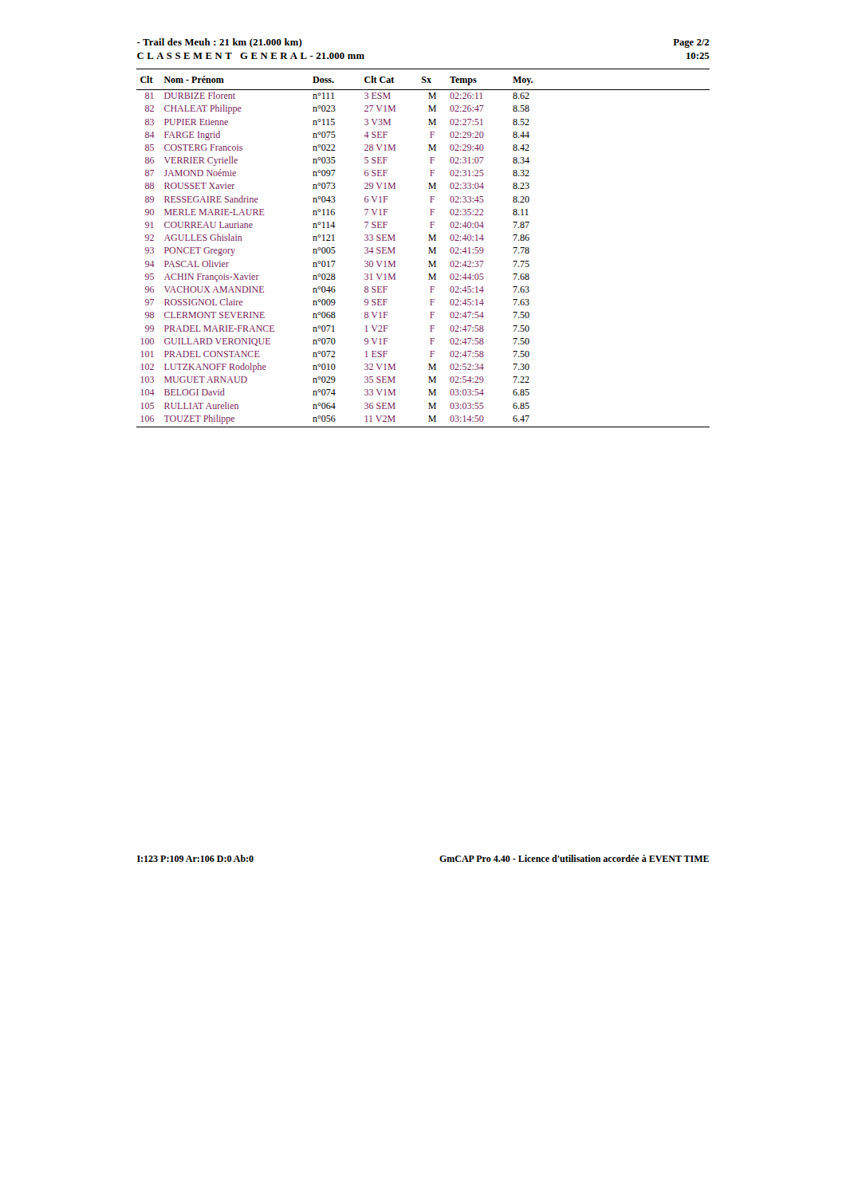- Trail des Meuh : 21 km (21.000 km)
C L A S S E M E N T G E N E R A L - 21.000 mm
Page 2/2
10:25
| Clt | Nom - Prénom | Doss. | Clt Cat | Sx | Temps | Moy. | |
| --- | --- | --- | --- | --- | --- | --- | --- |
| 81 | DURBIZE Florent | n°111 | 3 ESM | M | 02:26:11 | 8.62 | |
| 82 | CHALEAT Philippe | n°023 | 27 V1M | M | 02:26:47 | 8.58 | |
| 83 | PUPIER Etienne | n°115 | 3 V3M | M | 02:27:51 | 8.52 | |
| 84 | FARGE Ingrid | n°075 | 4 SEF | F | 02:29:20 | 8.44 | |
| 85 | COSTERG Francois | n°022 | 28 V1M | M | 02:29:40 | 8.42 | |
| 86 | VERRIER Cyrielle | n°035 | 5 SEF | F | 02:31:07 | 8.34 | |
| 87 | JAMOND Noémie | n°097 | 6 SEF | F | 02:31:25 | 8.32 | |
| 88 | ROUSSET Xavier | n°073 | 29 V1M | M | 02:33:04 | 8.23 | |
| 89 | RESSEGAIRE Sandrine | n°043 | 6 V1F | F | 02:33:45 | 8.20 | |
| 90 | MERLE MARIE-LAURE | n°116 | 7 V1F | F | 02:35:22 | 8.11 | |
| 91 | COURREAU Lauriane | n°114 | 7 SEF | F | 02:40:04 | 7.87 | |
| 92 | AGULLES Ghislain | n°121 | 33 SEM | M | 02:40:14 | 7.86 | |
| 93 | PONCET Gregory | n°005 | 34 SEM | M | 02:41:59 | 7.78 | |
| 94 | PASCAL Olivier | n°017 | 30 V1M | M | 02:42:37 | 7.75 | |
| 95 | ACHIN François-Xavier | n°028 | 31 V1M | M | 02:44:05 | 7.68 | |
| 96 | VACHOUX AMANDINE | n°046 | 8 SEF | F | 02:45:14 | 7.63 | |
| 97 | ROSSIGNOL Claire | n°009 | 9 SEF | F | 02:45:14 | 7.63 | |
| 98 | CLERMONT SEVERINE | n°068 | 8 V1F | F | 02:47:54 | 7.50 | |
| 99 | PRADEL MARIE-FRANCE | n°071 | 1 V2F | F | 02:47:58 | 7.50 | |
| 100 | GUILLARD VERONIQUE | n°070 | 9 V1F | F | 02:47:58 | 7.50 | |
| 101 | PRADEL CONSTANCE | n°072 | 1 ESF | F | 02:47:58 | 7.50 | |
| 102 | LUTZKANOFF Rodolphe | n°010 | 32 V1M | M | 02:52:34 | 7.30 | |
| 103 | MUGUET ARNAUD | n°029 | 35 SEM | M | 02:54:29 | 7.22 | |
| 104 | BELOGI David | n°074 | 33 V1M | M | 03:03:54 | 6.85 | |
| 105 | RULLIAT Aurelien | n°064 | 36 SEM | M | 03:03:55 | 6.85 | |
| 106 | TOUZET Philippe | n°056 | 11 V2M | M | 03:14:50 | 6.47 | |
I:123 P:109 Ar:106 D:0 Ab:0
GmCAP Pro 4.40 - Licence d'utilisation accordée à EVENT TIME